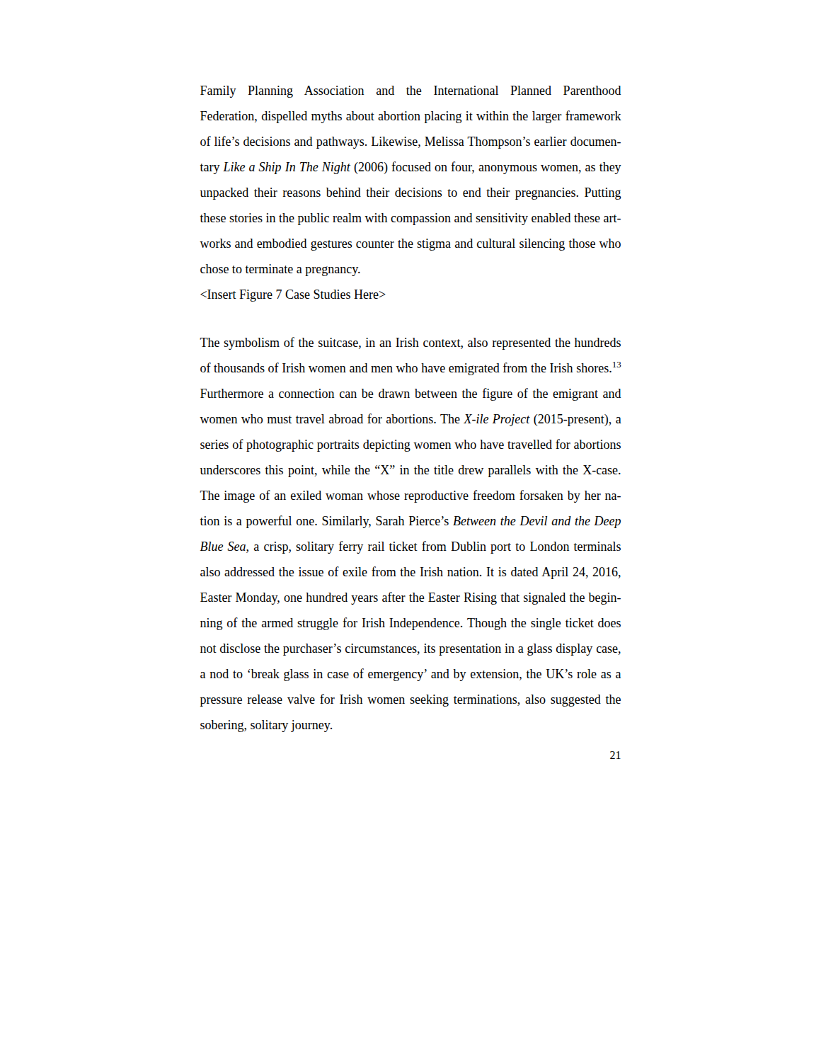Family Planning Association and the International Planned Parenthood Federation, dispelled myths about abortion placing it within the larger framework of life’s decisions and pathways. Likewise, Melissa Thompson’s earlier documentary Like a Ship In The Night (2006) focused on four, anonymous women, as they unpacked their reasons behind their decisions to end their pregnancies. Putting these stories in the public realm with compassion and sensitivity enabled these artworks and embodied gestures counter the stigma and cultural silencing those who chose to terminate a pregnancy.
<Insert Figure 7 Case Studies Here>
The symbolism of the suitcase, in an Irish context, also represented the hundreds of thousands of Irish women and men who have emigrated from the Irish shores.13 Furthermore a connection can be drawn between the figure of the emigrant and women who must travel abroad for abortions. The X-ile Project (2015-present), a series of photographic portraits depicting women who have travelled for abortions underscores this point, while the “X” in the title drew parallels with the X-case. The image of an exiled woman whose reproductive freedom forsaken by her nation is a powerful one. Similarly, Sarah Pierce’s Between the Devil and the Deep Blue Sea, a crisp, solitary ferry rail ticket from Dublin port to London terminals also addressed the issue of exile from the Irish nation. It is dated April 24, 2016, Easter Monday, one hundred years after the Easter Rising that signaled the beginning of the armed struggle for Irish Independence. Though the single ticket does not disclose the purchaser’s circumstances, its presentation in a glass display case, a nod to ‘break glass in case of emergency’ and by extension, the UK’s role as a pressure release valve for Irish women seeking terminations, also suggested the sobering, solitary journey.
21